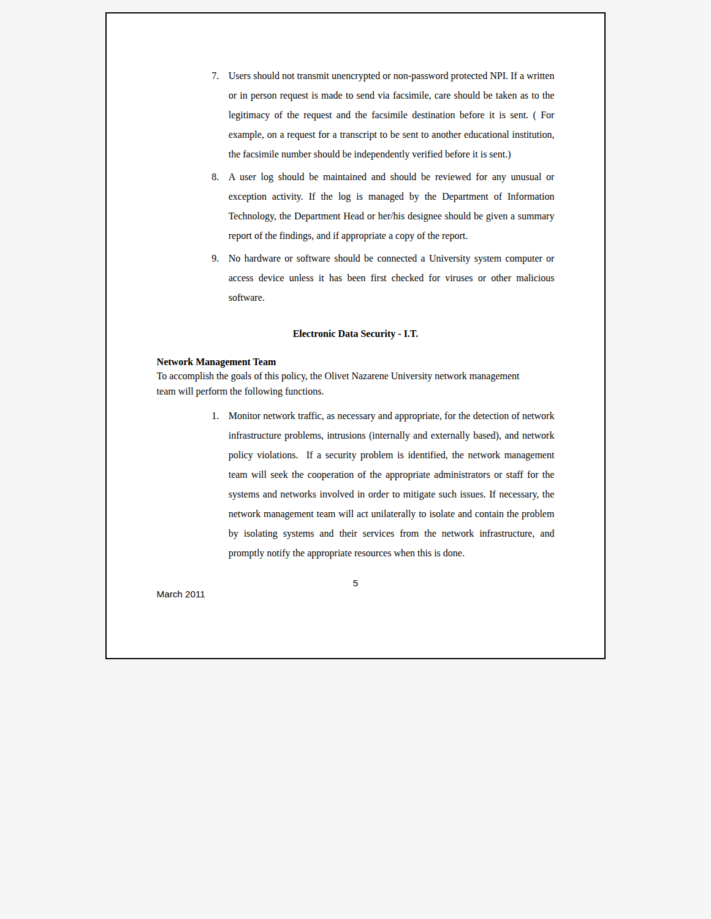Users should not transmit unencrypted or non-password protected NPI. If a written or in person request is made to send via facsimile, care should be taken as to the legitimacy of the request and the facsimile destination before it is sent. ( For example, on a request for a transcript to be sent to another educational institution, the facsimile number should be independently verified before it is sent.)
A user log should be maintained and should be reviewed for any unusual or exception activity. If the log is managed by the Department of Information Technology, the Department Head or her/his designee should be given a summary report of the findings, and if appropriate a copy of the report.
No hardware or software should be connected a University system computer or access device unless it has been first checked for viruses or other malicious software.
Electronic Data Security - I.T.
Network Management Team
To accomplish the goals of this policy, the Olivet Nazarene University network management
team will perform the following functions.
Monitor network traffic, as necessary and appropriate, for the detection of network infrastructure problems, intrusions (internally and externally based), and network policy violations. If a security problem is identified, the network management team will seek the cooperation of the appropriate administrators or staff for the systems and networks involved in order to mitigate such issues. If necessary, the network management team will act unilaterally to isolate and contain the problem by isolating systems and their services from the network infrastructure, and promptly notify the appropriate resources when this is done.
5
March 2011